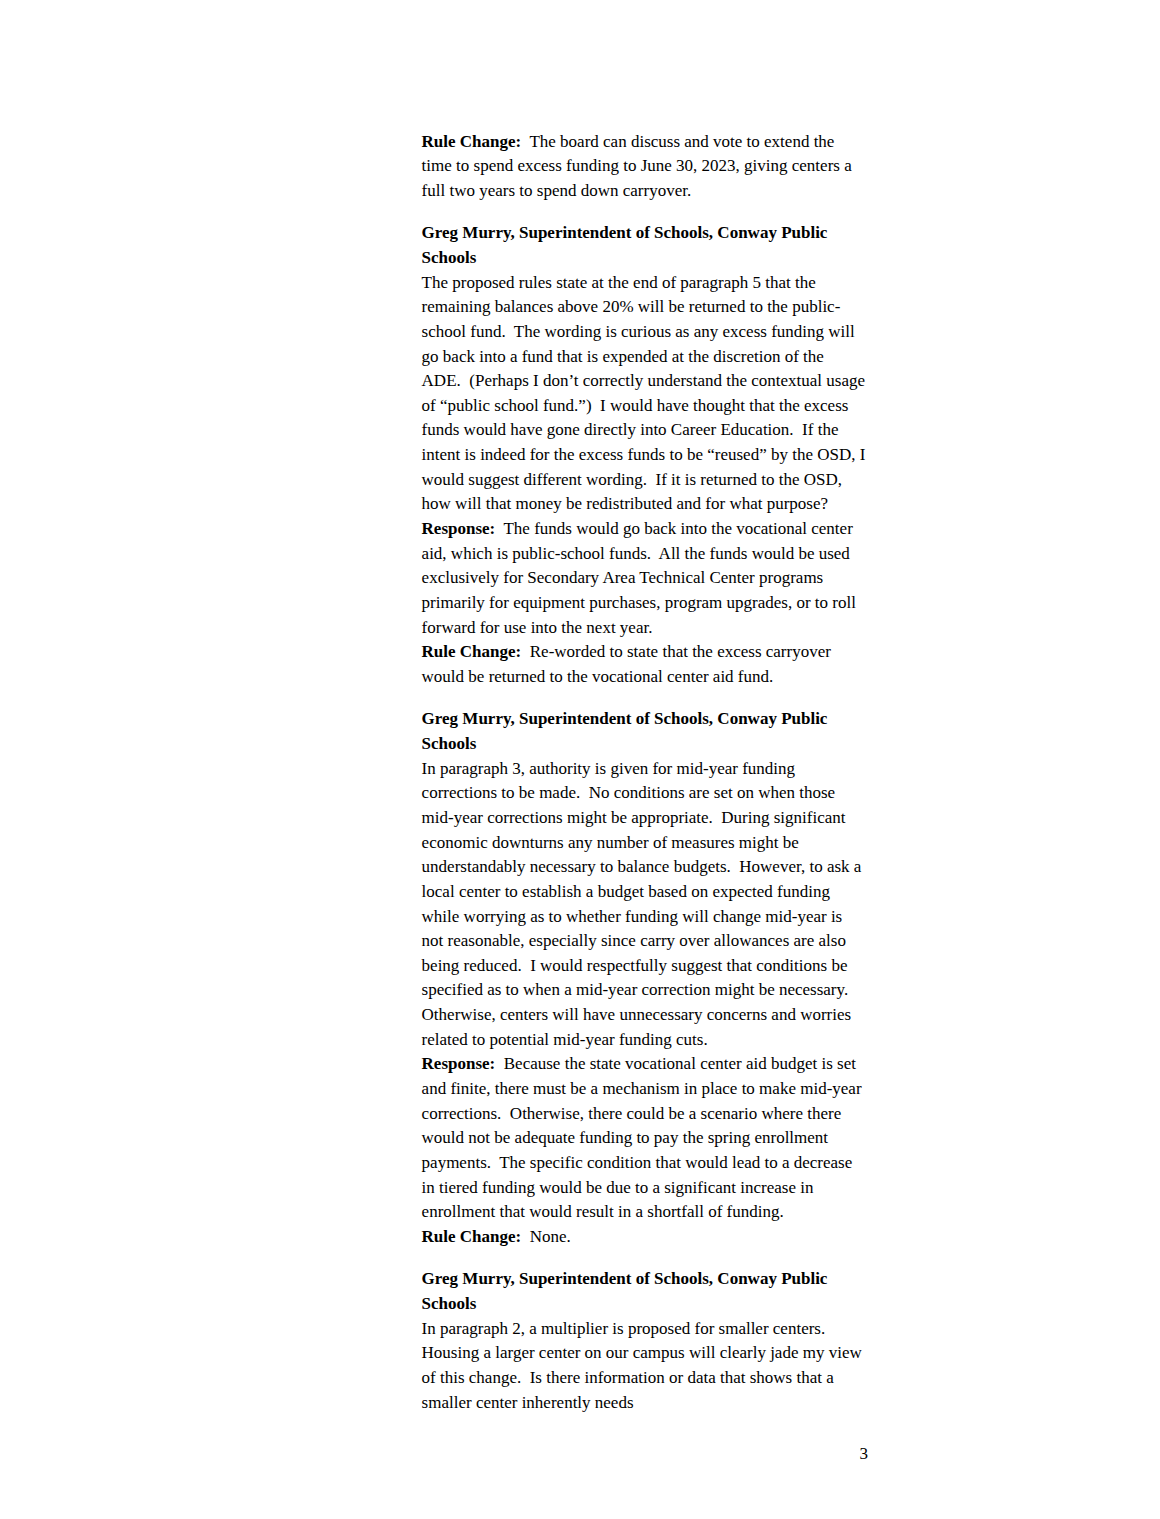Rule Change: The board can discuss and vote to extend the time to spend excess funding to June 30, 2023, giving centers a full two years to spend down carryover.
Greg Murry, Superintendent of Schools, Conway Public Schools
The proposed rules state at the end of paragraph 5 that the remaining balances above 20% will be returned to the public-school fund. The wording is curious as any excess funding will go back into a fund that is expended at the discretion of the ADE. (Perhaps I don’t correctly understand the contextual usage of “public school fund.”) I would have thought that the excess funds would have gone directly into Career Education. If the intent is indeed for the excess funds to be “reused” by the OSD, I would suggest different wording. If it is returned to the OSD, how will that money be redistributed and for what purpose?
Response: The funds would go back into the vocational center aid, which is public-school funds. All the funds would be used exclusively for Secondary Area Technical Center programs primarily for equipment purchases, program upgrades, or to roll forward for use into the next year.
Rule Change: Re-worded to state that the excess carryover would be returned to the vocational center aid fund.
Greg Murry, Superintendent of Schools, Conway Public Schools
In paragraph 3, authority is given for mid-year funding corrections to be made. No conditions are set on when those mid-year corrections might be appropriate. During significant economic downturns any number of measures might be understandably necessary to balance budgets. However, to ask a local center to establish a budget based on expected funding while worrying as to whether funding will change mid-year is not reasonable, especially since carry over allowances are also being reduced. I would respectfully suggest that conditions be specified as to when a mid-year correction might be necessary. Otherwise, centers will have unnecessary concerns and worries related to potential mid-year funding cuts.
Response: Because the state vocational center aid budget is set and finite, there must be a mechanism in place to make mid-year corrections. Otherwise, there could be a scenario where there would not be adequate funding to pay the spring enrollment payments. The specific condition that would lead to a decrease in tiered funding would be due to a significant increase in enrollment that would result in a shortfall of funding.
Rule Change: None.
Greg Murry, Superintendent of Schools, Conway Public Schools
In paragraph 2, a multiplier is proposed for smaller centers. Housing a larger center on our campus will clearly jade my view of this change. Is there information or data that shows that a smaller center inherently needs
3